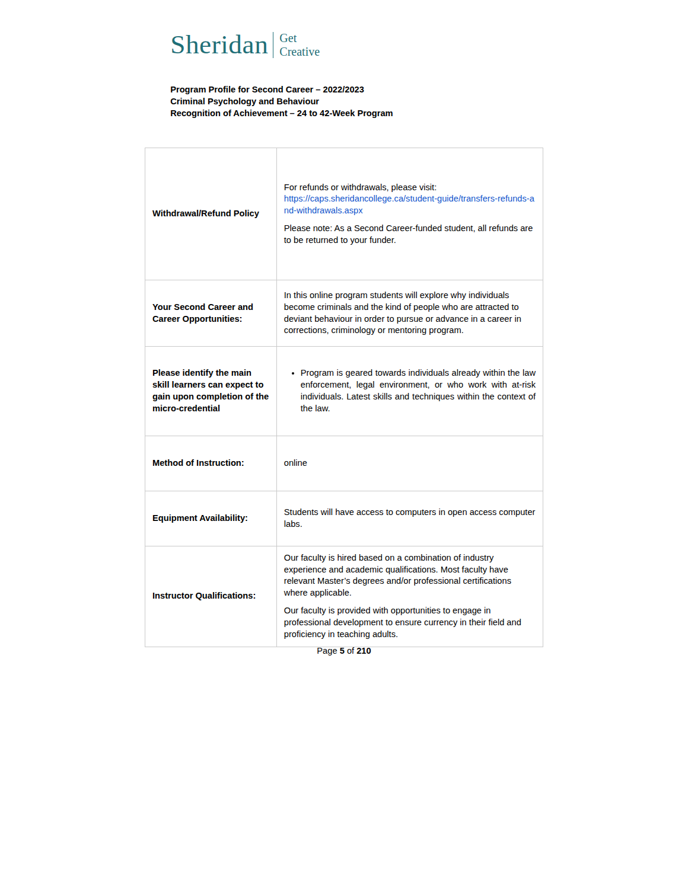Sheridan Get
Creative
Program Profile for Second Career – 2022/2023 Criminal Psychology and Behaviour Recognition of Achievement – 24 to 42-Week Program
| Withdrawal/Refund Policy | For refunds or withdrawals, please visit: https://caps.sheridancollege.ca/student-guide/transfers-refunds-and-withdrawals.aspx Please note: As a Second Career-funded student, all refunds are to be returned to your funder. |
| Your Second Career and Career Opportunities: | In this online program students will explore why individuals become criminals and the kind of people who are attracted to deviant behaviour in order to pursue or advance in a career in corrections, criminology or mentoring program. |
| Please identify the main skill learners can expect to gain upon completion of the micro-credential | Program is geared towards individuals already within the law enforcement, legal environment, or who work with at-risk individuals. Latest skills and techniques within the context of the law. |
| Method of Instruction: | online |
| Equipment Availability: | Students will have access to computers in open access computer labs. |
| Instructor Qualifications: | Our faculty is hired based on a combination of industry experience and academic qualifications. Most faculty have relevant Master’s degrees and/or professional certifications where applicable. Our faculty is provided with opportunities to engage in professional development to ensure currency in their field and proficiency in teaching adults. |
Page 5 of 210